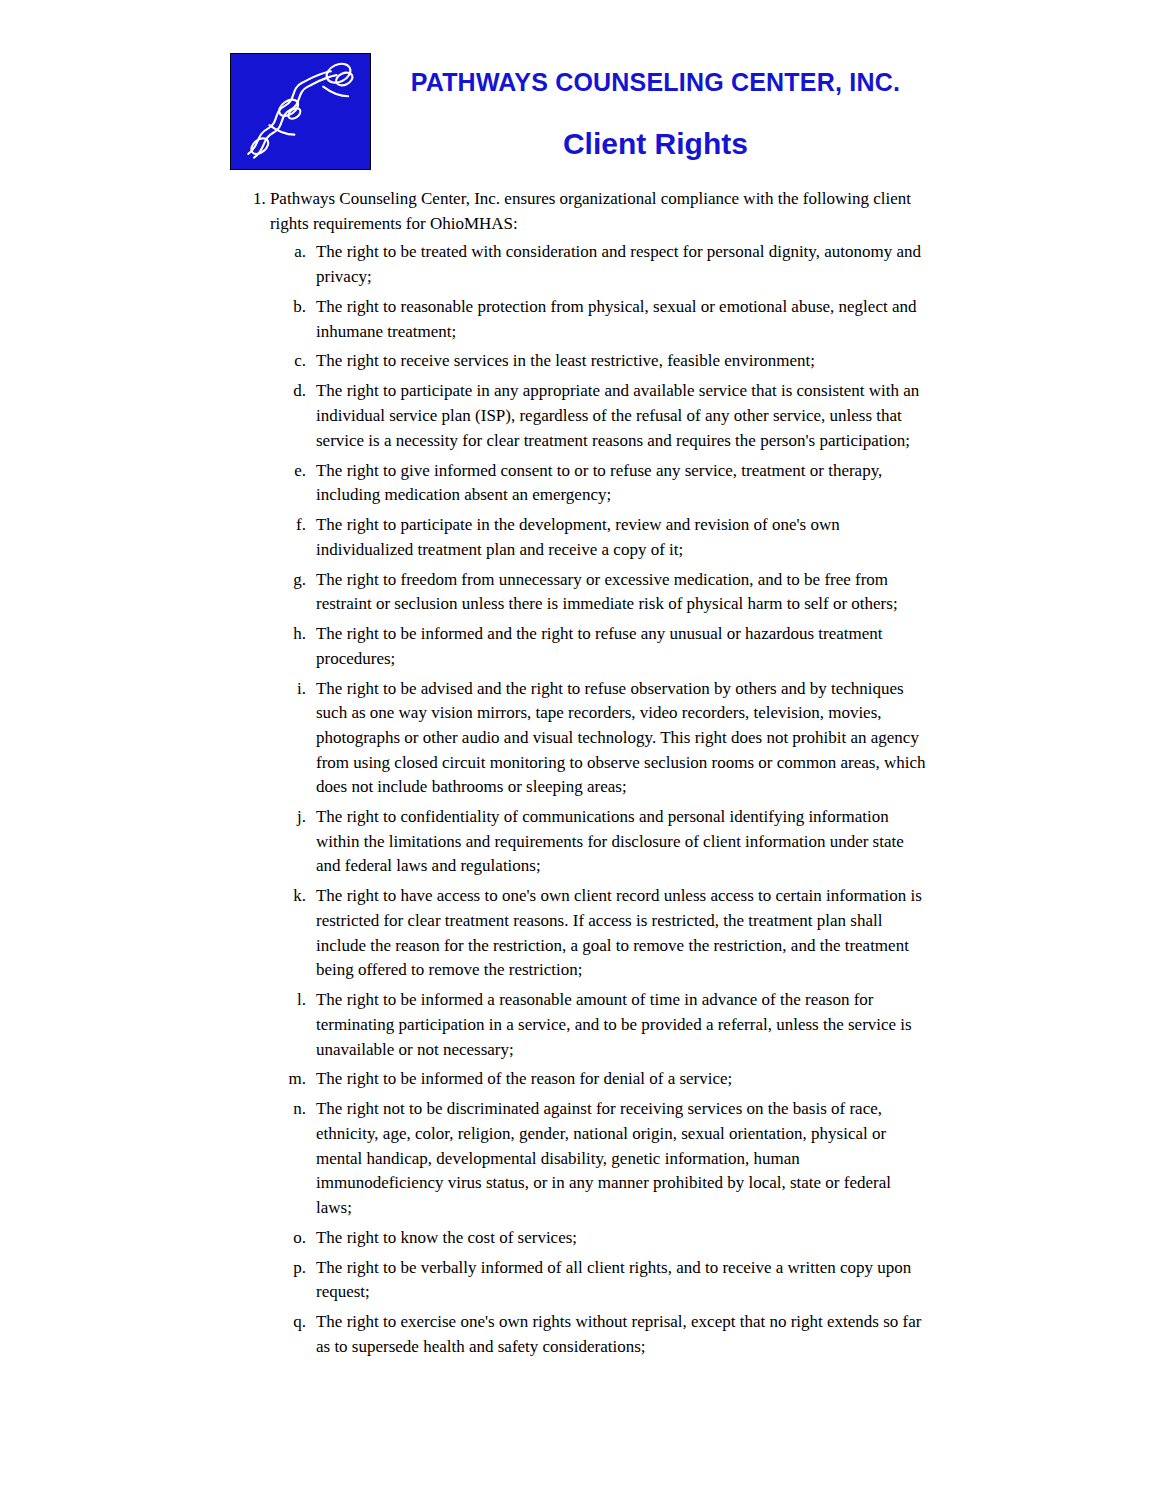PATHWAYS COUNSELING CENTER, INC.
Client Rights
Pathways Counseling Center, Inc. ensures organizational compliance with the following client rights requirements for OhioMHAS:
The right to be treated with consideration and respect for personal dignity, autonomy and privacy;
The right to reasonable protection from physical, sexual or emotional abuse, neglect and inhumane treatment;
The right to receive services in the least restrictive, feasible environment;
The right to participate in any appropriate and available service that is consistent with an individual service plan (ISP), regardless of the refusal of any other service, unless that service is a necessity for clear treatment reasons and requires the person's participation;
The right to give informed consent to or to refuse any service, treatment or therapy, including medication absent an emergency;
The right to participate in the development, review and revision of one's own individualized treatment plan and receive a copy of it;
The right to freedom from unnecessary or excessive medication, and to be free from restraint or seclusion unless there is immediate risk of physical harm to self or others;
The right to be informed and the right to refuse any unusual or hazardous treatment procedures;
The right to be advised and the right to refuse observation by others and by techniques such as one way vision mirrors, tape recorders, video recorders, television, movies, photographs or other audio and visual technology. This right does not prohibit an agency from using closed circuit monitoring to observe seclusion rooms or common areas, which does not include bathrooms or sleeping areas;
The right to confidentiality of communications and personal identifying information within the limitations and requirements for disclosure of client information under state and federal laws and regulations;
The right to have access to one's own client record unless access to certain information is restricted for clear treatment reasons. If access is restricted, the treatment plan shall include the reason for the restriction, a goal to remove the restriction, and the treatment being offered to remove the restriction;
The right to be informed a reasonable amount of time in advance of the reason for terminating participation in a service, and to be provided a referral, unless the service is unavailable or not necessary;
The right to be informed of the reason for denial of a service;
The right not to be discriminated against for receiving services on the basis of race, ethnicity, age, color, religion, gender, national origin, sexual orientation, physical or mental handicap, developmental disability, genetic information, human immunodeficiency virus status, or in any manner prohibited by local, state or federal laws;
The right to know the cost of services;
The right to be verbally informed of all client rights, and to receive a written copy upon request;
The right to exercise one's own rights without reprisal, except that no right extends so far as to supersede health and safety considerations;